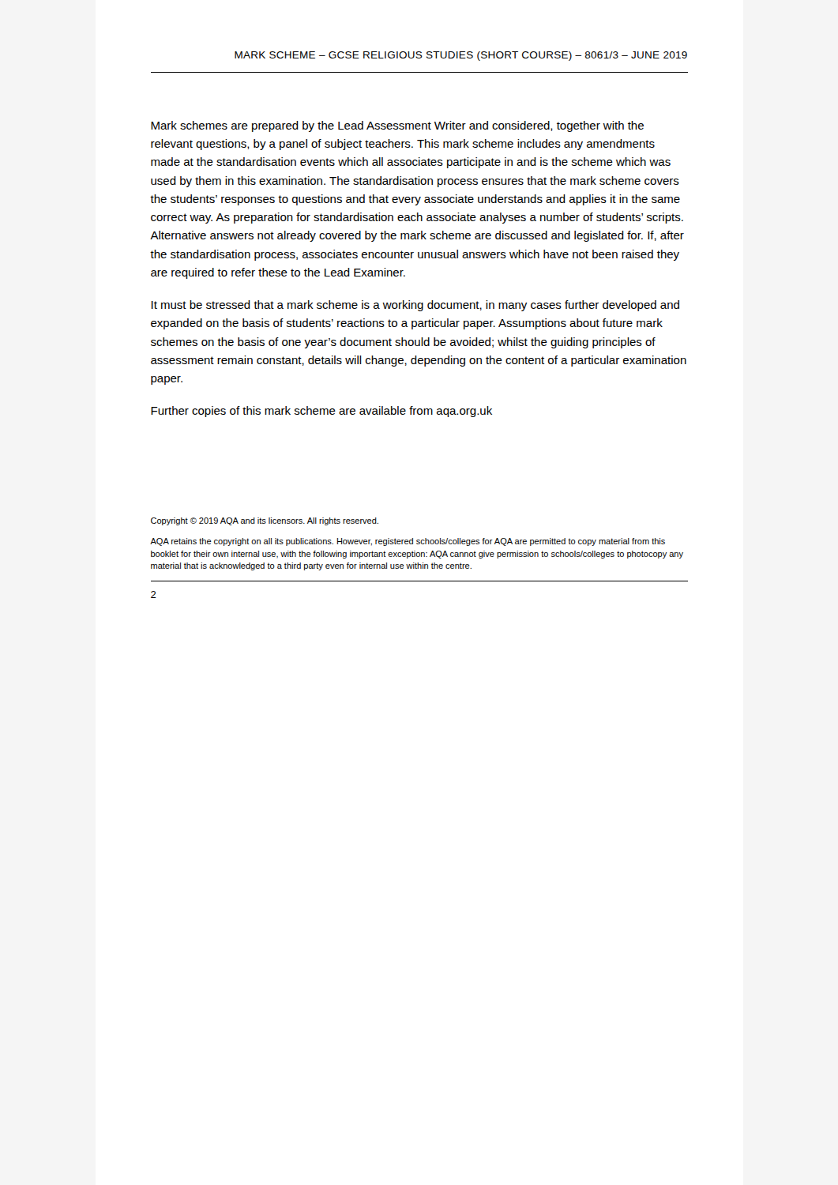MARK SCHEME – GCSE RELIGIOUS STUDIES (SHORT COURSE) – 8061/3 – JUNE 2019
Mark schemes are prepared by the Lead Assessment Writer and considered, together with the relevant questions, by a panel of subject teachers. This mark scheme includes any amendments made at the standardisation events which all associates participate in and is the scheme which was used by them in this examination. The standardisation process ensures that the mark scheme covers the students’ responses to questions and that every associate understands and applies it in the same correct way. As preparation for standardisation each associate analyses a number of students’ scripts. Alternative answers not already covered by the mark scheme are discussed and legislated for. If, after the standardisation process, associates encounter unusual answers which have not been raised they are required to refer these to the Lead Examiner.
It must be stressed that a mark scheme is a working document, in many cases further developed and expanded on the basis of students’ reactions to a particular paper. Assumptions about future mark schemes on the basis of one year’s document should be avoided; whilst the guiding principles of assessment remain constant, details will change, depending on the content of a particular examination paper.
Further copies of this mark scheme are available from aqa.org.uk
Copyright © 2019 AQA and its licensors. All rights reserved.
AQA retains the copyright on all its publications. However, registered schools/colleges for AQA are permitted to copy material from this booklet for their own internal use, with the following important exception: AQA cannot give permission to schools/colleges to photocopy any material that is acknowledged to a third party even for internal use within the centre.
2